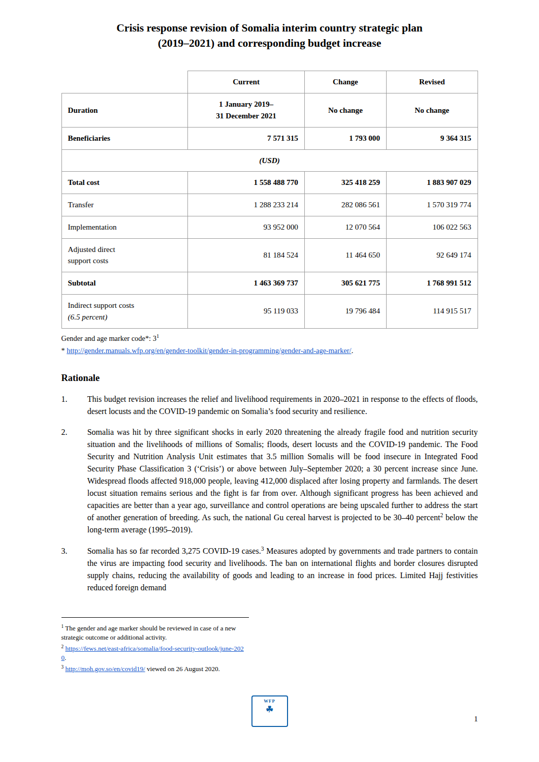Crisis response revision of Somalia interim country strategic plan
(2019–2021) and corresponding budget increase
| | Current | Change | Revised |
| --- | --- | --- | --- |
| Duration | 1 January 2019– 31 December 2021 | No change | No change |
| Beneficiaries | 7 571 315 | 1 793 000 | 9 364 315 |
| (USD) |
| Total cost | 1 558 488 770 | 325 418 259 | 1 883 907 029 |
| Transfer | 1 288 233 214 | 282 086 561 | 1 570 319 774 |
| Implementation | 93 952 000 | 12 070 564 | 106 022 563 |
| Adjusted direct support costs | 81 184 524 | 11 464 650 | 92 649 174 |
| Subtotal | 1 463 369 737 | 305 621 775 | 1 768 991 512 |
| Indirect support costs (6.5 percent) | 95 119 033 | 19 796 484 | 114 915 517 |
Gender and age marker code*: 31
* http://gender.manuals.wfp.org/en/gender-toolkit/gender-in-programming/gender-and-age-marker/.
Rationale
This budget revision increases the relief and livelihood requirements in 2020–2021 in response to the effects of floods, desert locusts and the COVID-19 pandemic on Somalia’s food security and resilience.
Somalia was hit by three significant shocks in early 2020 threatening the already fragile food and nutrition security situation and the livelihoods of millions of Somalis; floods, desert locusts and the COVID-19 pandemic. The Food Security and Nutrition Analysis Unit estimates that 3.5 million Somalis will be food insecure in Integrated Food Security Phase Classification 3 (‘Crisis’) or above between July–September 2020; a 30 percent increase since June. Widespread floods affected 918,000 people, leaving 412,000 displaced after losing property and farmlands. The desert locust situation remains serious and the fight is far from over. Although significant progress has been achieved and capacities are better than a year ago, surveillance and control operations are being upscaled further to address the start of another generation of breeding. As such, the national Gu cereal harvest is projected to be 30–40 percent2 below the long-term average (1995–2019).
Somalia has so far recorded 3,275 COVID-19 cases.3 Measures adopted by governments and trade partners to contain the virus are impacting food security and livelihoods. The ban on international flights and border closures disrupted supply chains, reducing the availability of goods and leading to an increase in food prices. Limited Hajj festivities reduced foreign demand
1 The gender and age marker should be reviewed in case of a new strategic outcome or additional activity.
2 https://fews.net/east-africa/somalia/food-security-outlook/june-2020.
3 http://moh.gov.so/en/covid19/ viewed on 26 August 2020.
WFP ☘
1